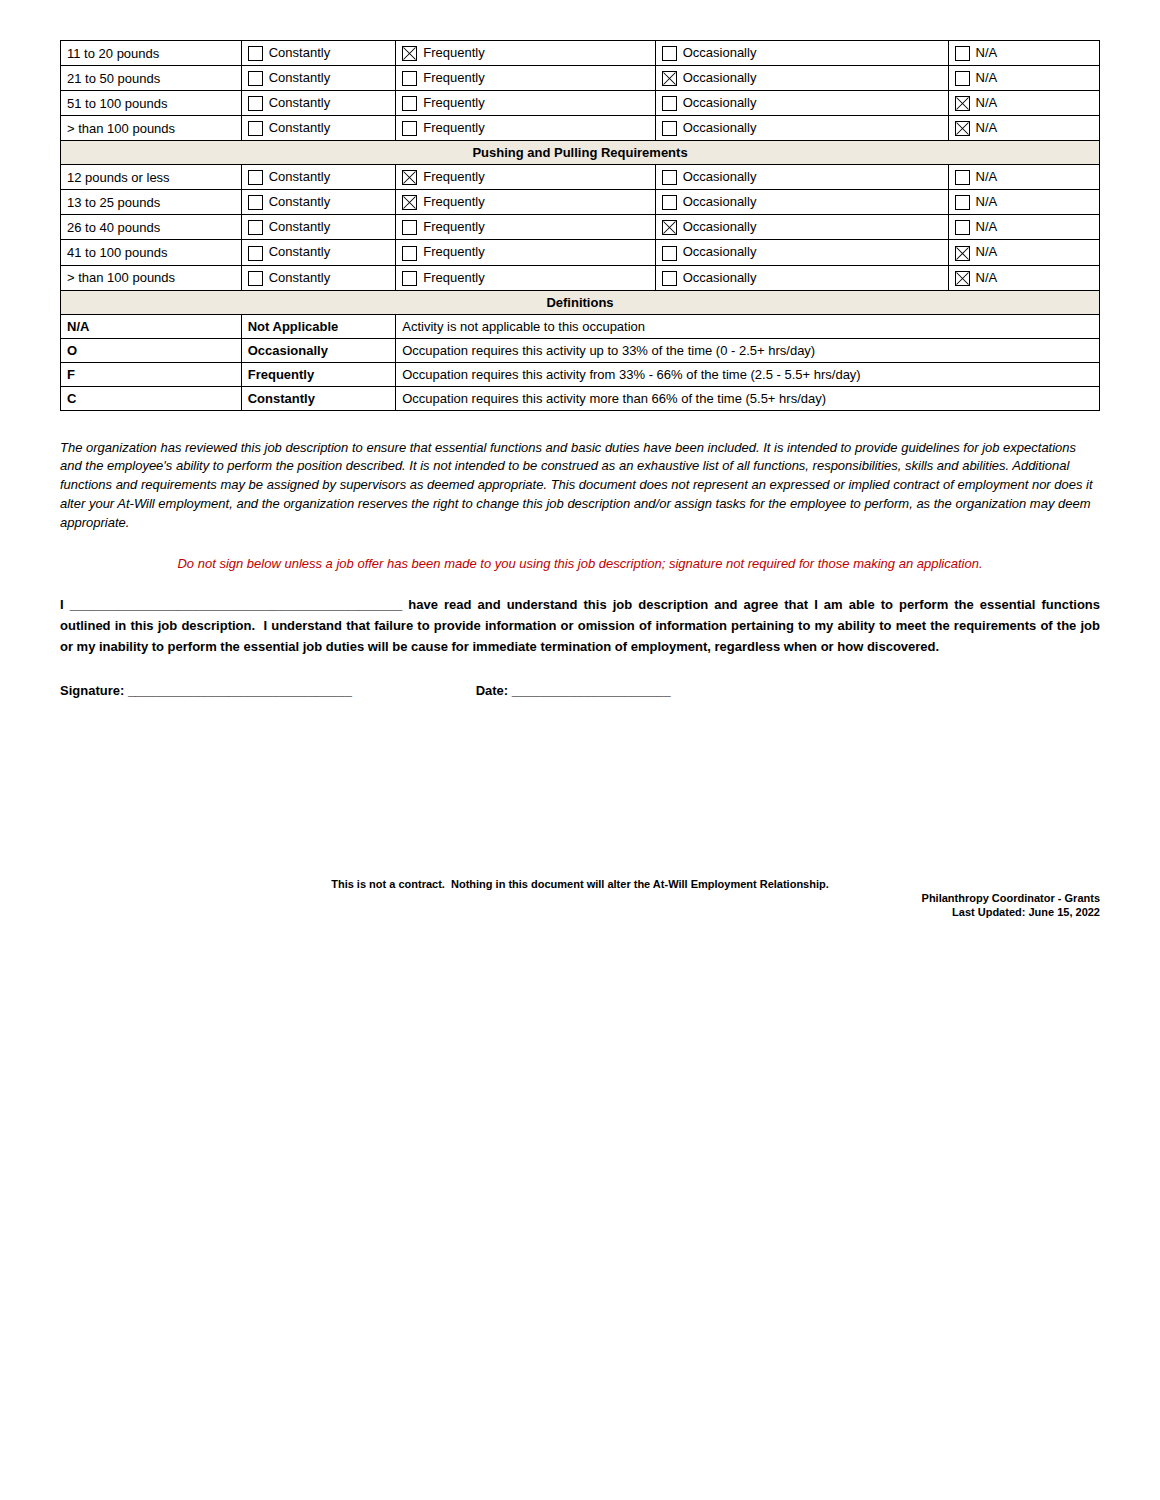| 11 to 20 pounds | Constantly | Frequently | Occasionally | N/A |
| 21 to 50 pounds | Constantly | Frequently | Occasionally | N/A |
| 51 to 100 pounds | Constantly | Frequently | Occasionally | N/A |
| > than 100 pounds | Constantly | Frequently | Occasionally | N/A |
| Pushing and Pulling Requirements |
| 12 pounds or less | Constantly | Frequently | Occasionally | N/A |
| 13 to 25 pounds | Constantly | Frequently | Occasionally | N/A |
| 26 to 40 pounds | Constantly | Frequently | Occasionally | N/A |
| 41 to 100 pounds | Constantly | Frequently | Occasionally | N/A |
| > than 100 pounds | Constantly | Frequently | Occasionally | N/A |
| Definitions |
| N/A | Not Applicable | Activity is not applicable to this occupation |
| O | Occasionally | Occupation requires this activity up to 33% of the time (0 - 2.5+ hrs/day) |
| F | Frequently | Occupation requires this activity from 33% - 66% of the time (2.5 - 5.5+ hrs/day) |
| C | Constantly | Occupation requires this activity more than 66% of the time (5.5+ hrs/day) |
The organization has reviewed this job description to ensure that essential functions and basic duties have been included. It is intended to provide guidelines for job expectations and the employee's ability to perform the position described. It is not intended to be construed as an exhaustive list of all functions, responsibilities, skills and abilities. Additional functions and requirements may be assigned by supervisors as deemed appropriate. This document does not represent an expressed or implied contract of employment nor does it alter your At-Will employment, and the organization reserves the right to change this job description and/or assign tasks for the employee to perform, as the organization may deem appropriate.
Do not sign below unless a job offer has been made to you using this job description; signature not required for those making an application.
I ______________________________________________ have read and understand this job description and agree that I am able to perform the essential functions outlined in this job description. I understand that failure to provide information or omission of information pertaining to my ability to meet the requirements of the job or my inability to perform the essential job duties will be cause for immediate termination of employment, regardless when or how discovered.
Signature: _______________________________ Date: ______________________
This is not a contract. Nothing in this document will alter the At-Will Employment Relationship.
Philanthropy Coordinator - Grants
Last Updated: June 15, 2022